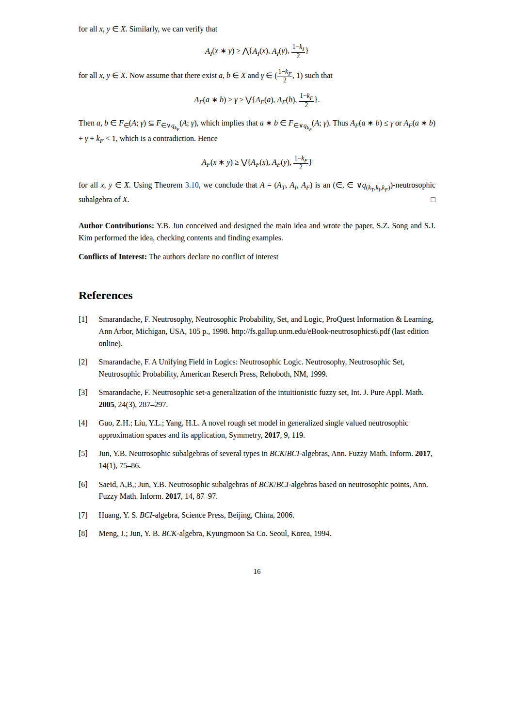for all x, y ∈ X. Similarly, we can verify that
AI(x ∗ y) ≥ ⋀{AI(x), AI(y), 1−kI 2}
for all x, y ∈ X. Now assume that there exist a, b ∈ X and γ ∈ (1−kF 2, 1) such that
AF(a ∗ b) > γ ≥ ⋁{AF(a), AF(b), 1−kF 2}.
Then a, b ∈ F∈(A; γ) ⊆ F∈∨qkF(A; γ), which implies that a ∗ b ∈ F∈∨qkF(A; γ). Thus AF(a ∗ b) ≤ γ or AF(a ∗ b) + γ + kF < 1, which is a contradiction. Hence
AF(x ∗ y) ≥ ⋁{AF(x), AF(y), 1−kF 2}
for all x, y ∈ X. Using Theorem 3.10, we conclude that A = (AT, AI, AF) is an (∈, ∈ ∨q(kT,kI,kF))-neutrosophic subalgebra of X. □
Author Contributions: Y.B. Jun conceived and designed the main idea and wrote the paper, S.Z. Song and S.J. Kim performed the idea, checking contents and finding examples.
Conflicts of Interest: The authors declare no conflict of interest
References
Smarandache, F. Neutrosophy, Neutrosophic Probability, Set, and Logic, ProQuest Information & Learning, Ann Arbor, Michigan, USA, 105 p., 1998. http://fs.gallup.unm.edu/eBook-neutrosophics6.pdf (last edition online).
Smarandache, F. A Unifying Field in Logics: Neutrosophic Logic. Neutrosophy, Neutrosophic Set, Neutrosophic Probability, American Reserch Press, Rehoboth, NM, 1999.
Smarandache, F. Neutrosophic set-a generalization of the intuitionistic fuzzy set, Int. J. Pure Appl. Math. 2005, 24(3), 287–297.
Guo, Z.H.; Liu, Y.L.; Yang, H.L. A novel rough set model in generalized single valued neutrosophic approximation spaces and its application, Symmetry, 2017, 9, 119.
Jun, Y.B. Neutrosophic subalgebras of several types in BCK/BCI-algebras, Ann. Fuzzy Math. Inform. 2017, 14(1), 75–86.
Saeid, A,B,; Jun, Y.B. Neutrosophic subalgebras of BCK/BCI-algebras based on neutrosophic points, Ann. Fuzzy Math. Inform. 2017, 14, 87–97.
Huang, Y. S. BCI-algebra, Science Press, Beijing, China, 2006.
Meng, J.; Jun, Y. B. BCK-algebra, Kyungmoon Sa Co. Seoul, Korea, 1994.
16